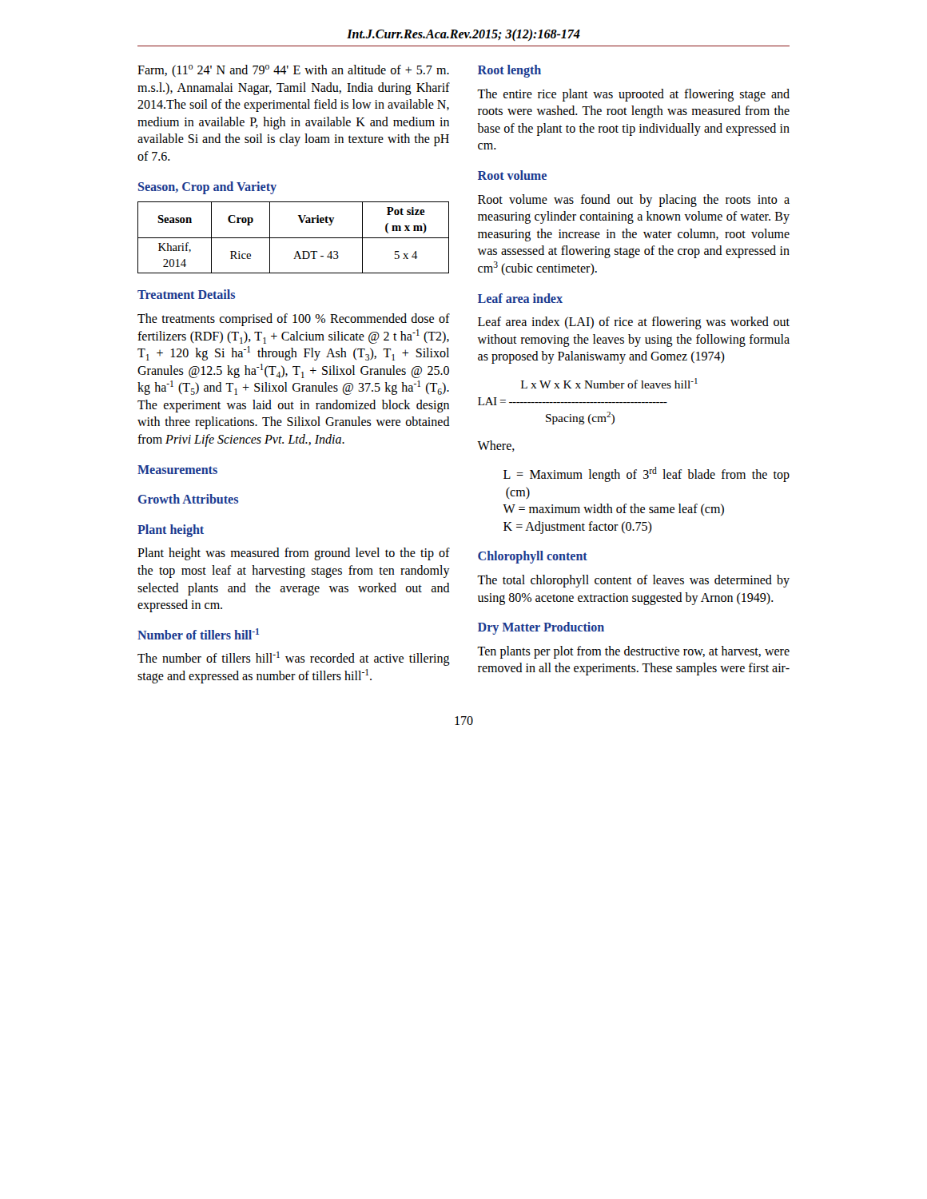Int.J.Curr.Res.Aca.Rev.2015; 3(12):168-174
Farm, (11o 24' N and 79o 44' E with an altitude of + 5.7 m. m.s.l.), Annamalai Nagar, Tamil Nadu, India during Kharif 2014.The soil of the experimental field is low in available N, medium in available P, high in available K and medium in available Si and the soil is clay loam in texture with the pH of 7.6.
Season, Crop and Variety
| Season | Crop | Variety | Pot size ( m x m) |
| --- | --- | --- | --- |
| Kharif, 2014 | Rice | ADT - 43 | 5 x 4 |
Treatment Details
The treatments comprised of 100 % Recommended dose of fertilizers (RDF) (T1), T1 + Calcium silicate @ 2 t ha-1 (T2), T1 + 120 kg Si ha-1 through Fly Ash (T3), T1 + Silixol Granules @12.5 kg ha-1(T4), T1 + Silixol Granules @ 25.0 kg ha-1 (T5) and T1 + Silixol Granules @ 37.5 kg ha-1 (T6). The experiment was laid out in randomized block design with three replications. The Silixol Granules were obtained from Privi Life Sciences Pvt. Ltd., India.
Measurements
Growth Attributes
Plant height
Plant height was measured from ground level to the tip of the top most leaf at harvesting stages from ten randomly selected plants and the average was worked out and expressed in cm.
Number of tillers hill-1
The number of tillers hill-1 was recorded at active tillering stage and expressed as number of tillers hill-1.
Root length
The entire rice plant was uprooted at flowering stage and roots were washed. The root length was measured from the base of the plant to the root tip individually and expressed in cm.
Root volume
Root volume was found out by placing the roots into a measuring cylinder containing a known volume of water. By measuring the increase in the water column, root volume was assessed at flowering stage of the crop and expressed in cm3 (cubic centimeter).
Leaf area index
Leaf area index (LAI) of rice at flowering was worked out without removing the leaves by using the following formula as proposed by Palaniswamy and Gomez (1974)
L x W x K x Number of leaves hill-1 LAI = ------------------------------------------- Spacing (cm2)
Where,
L = Maximum length of 3rd leaf blade from the top (cm) W = maximum width of the same leaf (cm) K = Adjustment factor (0.75)
Chlorophyll content
The total chlorophyll content of leaves was determined by using 80% acetone extraction suggested by Arnon (1949).
Dry Matter Production
Ten plants per plot from the destructive row, at harvest, were removed in all the experiments. These samples were first air-
170